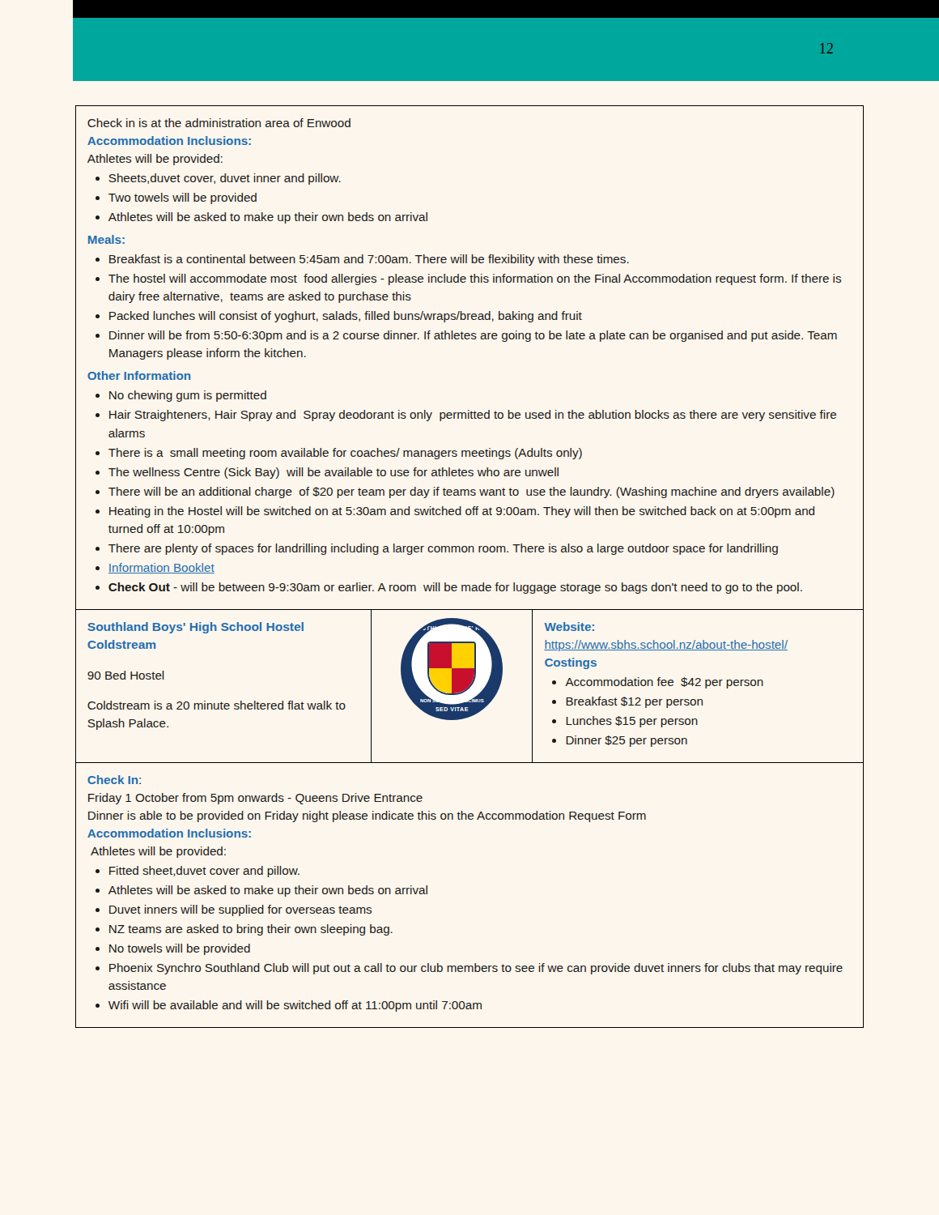12
| Check in is at the administration area of Enwood Accommodation Inclusions: Athletes will be provided: Sheets,duvet cover, duvet inner and pillow. Two towels will be provided Athletes will be asked to make up their own beds on arrival Meals: Breakfast is a continental between 5:45am and 7:00am. There will be flexibility with these times. The hostel will accommodate most food allergies - please include this information on the Final Accommodation request form. If there is dairy free alternative, teams are asked to purchase this Packed lunches will consist of yoghurt, salads, filled buns/wraps/bread, baking and fruit Dinner will be from 5:50-6:30pm and is a 2 course dinner. If athletes are going to be late a plate can be organised and put aside. Team Managers please inform the kitchen. Other Information No chewing gum is permitted Hair Straighteners, Hair Spray and Spray deodorant is only permitted to be used in the ablution blocks as there are very sensitive fire alarms There is a small meeting room available for coaches/ managers meetings (Adults only) The wellness Centre (Sick Bay) will be available to use for athletes who are unwell There will be an additional charge of $20 per team per day if teams want to use the laundry. (Washing machine and dryers available) Heating in the Hostel will be switched on at 5:30am and switched off at 9:00am. They will then be switched back on at 5:00pm and turned off at 10:00pm There are plenty of spaces for landrilling including a larger common room. There is also a large outdoor space for landrilling Information Booklet Check Out - will be between 9-9:30am or earlier. A room will be made for luggage storage so bags don't need to go to the pool. |
| Southland Boys' High School Hostel Coldstream 90 Bed Hostel Coldstream is a 20 minute sheltered flat walk to Splash Palace. | SOUTHLAND BOYS' HIGH SCHOOL NON SCHOLAE DISCIMUS SED VITAE | Website: https://www.sbhs.school.nz/about-the-hostel/ Costings Accommodation fee $42 per person Breakfast $12 per person Lunches $15 per person Dinner $25 per person |
| Check In : Friday 1 October from 5pm onwards - Queens Drive Entrance Dinner is able to be provided on Friday night please indicate this on the Accommodation Request Form Accommodation Inclusions: Athletes will be provided: Fitted sheet,duvet cover and pillow. Athletes will be asked to make up their own beds on arrival Duvet inners will be supplied for overseas teams NZ teams are asked to bring their own sleeping bag. No towels will be provided Phoenix Synchro Southland Club will put out a call to our club members to see if we can provide duvet inners for clubs that may require assistance Wifi will be available and will be switched off at 11:00pm until 7:00am |